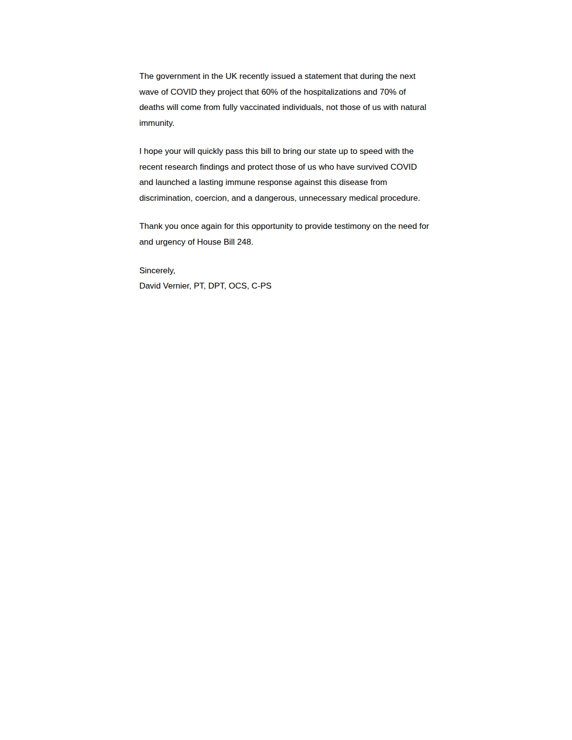The government in the UK recently issued a statement that during the next wave of COVID they project that 60% of the hospitalizations and 70% of deaths will come from fully vaccinated individuals, not those of us with natural immunity.
I hope your will quickly pass this bill to bring our state up to speed with the recent research findings and protect those of us who have survived COVID and launched a lasting immune response against this disease from discrimination, coercion, and a dangerous, unnecessary medical procedure.
Thank you once again for this opportunity to provide testimony on the need for and urgency of House Bill 248.
Sincerely, David Vernier, PT, DPT, OCS, C-PS